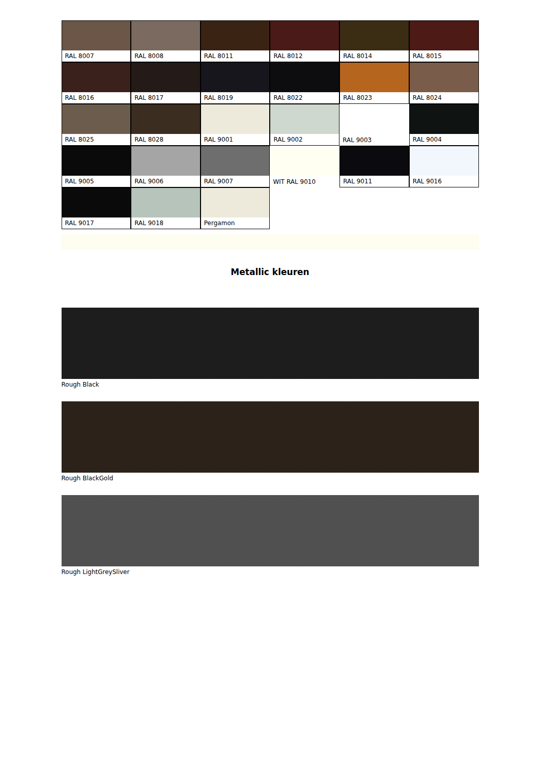| RAL 8007 | RAL 8008 | RAL 8011 | RAL 8012 | RAL 8014 | RAL 8015 |
| RAL 8016 | RAL 8017 | RAL 8019 | RAL 8022 | RAL 8023 | RAL 8024 |
| RAL 8025 | RAL 8028 | RAL 9001 | RAL 9002 | RAL 9003 | RAL 9004 |
| RAL 9005 | RAL 9006 | RAL 9007 | WIT RAL 9010 | RAL 9011 | RAL 9016 |
| RAL 9017 | RAL 9018 | Pergamon | | | |
Metallic kleuren
Rough Black
Rough BlackGold
Rough LightGreySliver